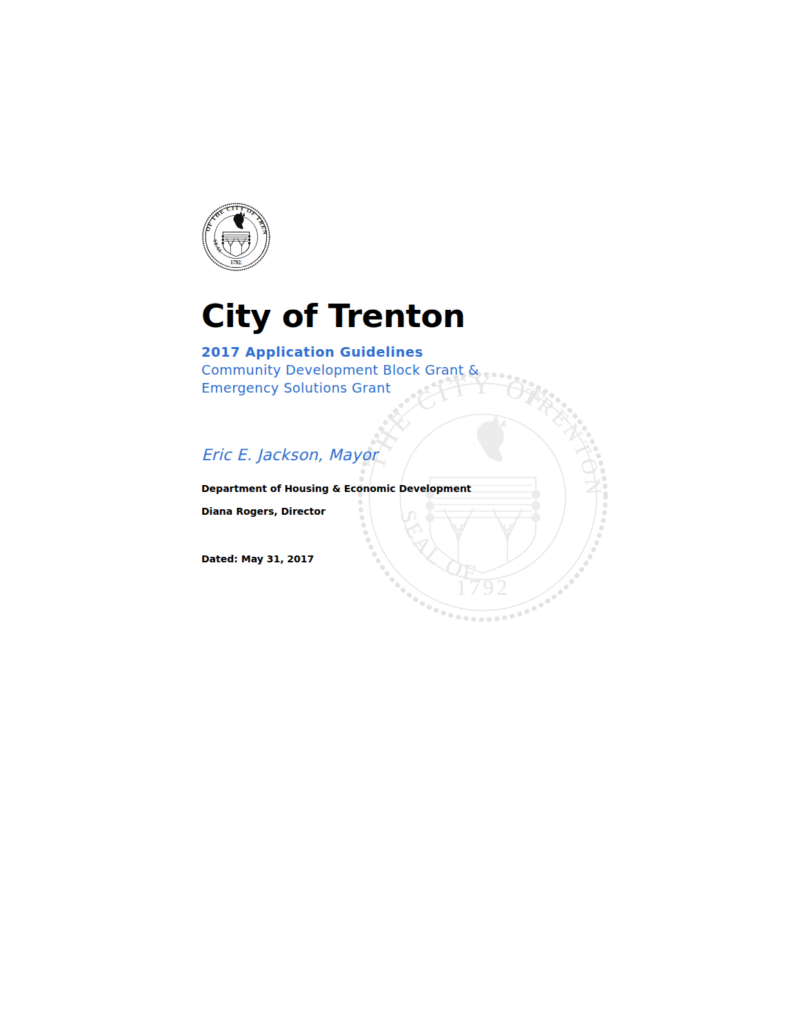THE CITY OF SEAL OF TRENTON 1792
OF THE CITY OF TRENTON SEAL 1792.
City of Trenton
2017 Application Guidelines
Community Development Block Grant &
Emergency Solutions Grant
Eric E. Jackson, Mayor
Department of Housing & Economic Development
Diana Rogers, Director
Dated: May 31, 2017